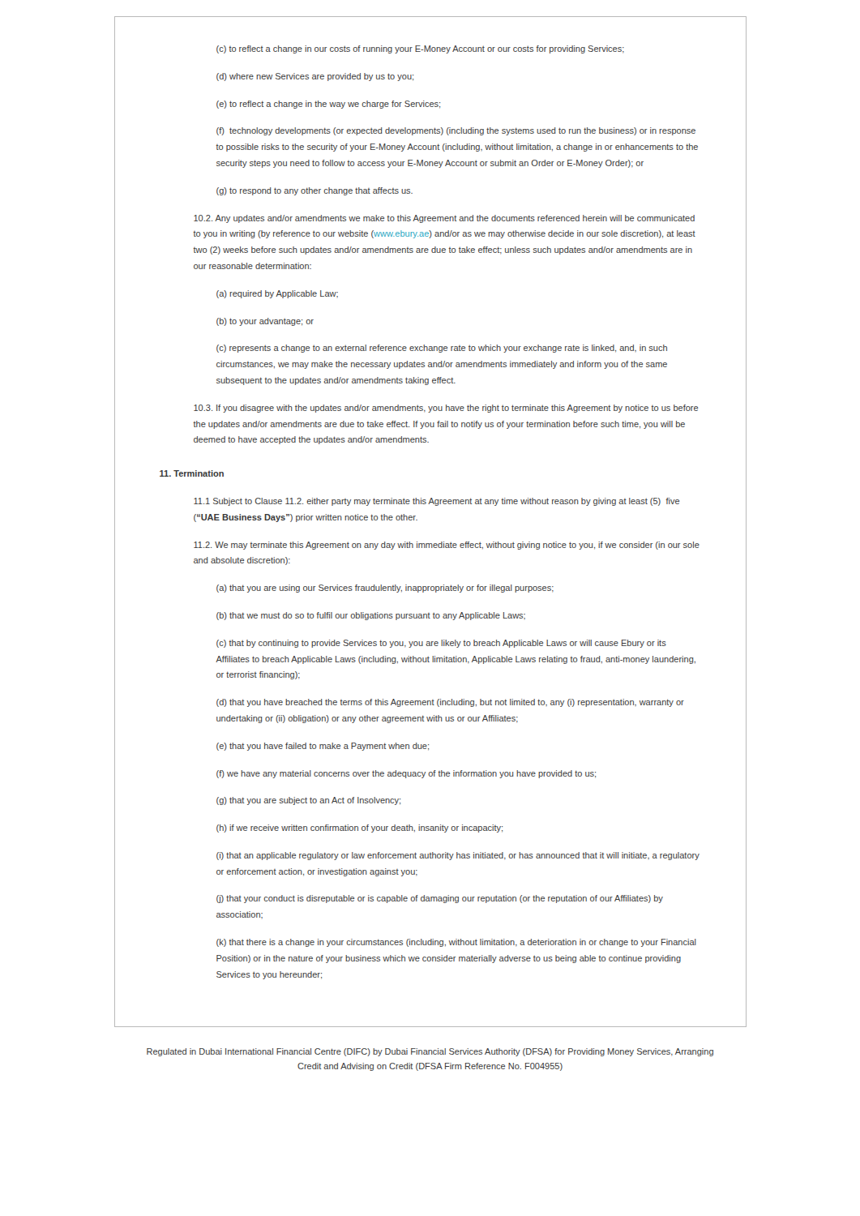(c) to reflect a change in our costs of running your E-Money Account or our costs for providing Services;
(d) where new Services are provided by us to you;
(e) to reflect a change in the way we charge for Services;
(f) technology developments (or expected developments) (including the systems used to run the business) or in response to possible risks to the security of your E-Money Account (including, without limitation, a change in or enhancements to the security steps you need to follow to access your E-Money Account or submit an Order or E-Money Order); or
(g) to respond to any other change that affects us.
10.2. Any updates and/or amendments we make to this Agreement and the documents referenced herein will be communicated to you in writing (by reference to our website (www.ebury.ae) and/or as we may otherwise decide in our sole discretion), at least two (2) weeks before such updates and/or amendments are due to take effect; unless such updates and/or amendments are in our reasonable determination:
(a) required by Applicable Law;
(b) to your advantage; or
(c) represents a change to an external reference exchange rate to which your exchange rate is linked, and, in such circumstances, we may make the necessary updates and/or amendments immediately and inform you of the same subsequent to the updates and/or amendments taking effect.
10.3. If you disagree with the updates and/or amendments, you have the right to terminate this Agreement by notice to us before the updates and/or amendments are due to take effect. If you fail to notify us of your termination before such time, you will be deemed to have accepted the updates and/or amendments.
11. Termination
11.1 Subject to Clause 11.2. either party may terminate this Agreement at any time without reason by giving at least (5) five (“UAE Business Days”) prior written notice to the other.
11.2. We may terminate this Agreement on any day with immediate effect, without giving notice to you, if we consider (in our sole and absolute discretion):
(a) that you are using our Services fraudulently, inappropriately or for illegal purposes;
(b) that we must do so to fulfil our obligations pursuant to any Applicable Laws;
(c) that by continuing to provide Services to you, you are likely to breach Applicable Laws or will cause Ebury or its Affiliates to breach Applicable Laws (including, without limitation, Applicable Laws relating to fraud, anti-money laundering, or terrorist financing);
(d) that you have breached the terms of this Agreement (including, but not limited to, any (i) representation, warranty or undertaking or (ii) obligation) or any other agreement with us or our Affiliates;
(e) that you have failed to make a Payment when due;
(f) we have any material concerns over the adequacy of the information you have provided to us;
(g) that you are subject to an Act of Insolvency;
(h) if we receive written confirmation of your death, insanity or incapacity;
(i) that an applicable regulatory or law enforcement authority has initiated, or has announced that it will initiate, a regulatory or enforcement action, or investigation against you;
(j) that your conduct is disreputable or is capable of damaging our reputation (or the reputation of our Affiliates) by association;
(k) that there is a change in your circumstances (including, without limitation, a deterioration in or change to your Financial Position) or in the nature of your business which we consider materially adverse to us being able to continue providing Services to you hereunder;
Regulated in Dubai International Financial Centre (DIFC) by Dubai Financial Services Authority (DFSA) for Providing Money Services, Arranging
Credit and Advising on Credit (DFSA Firm Reference No. F004955)